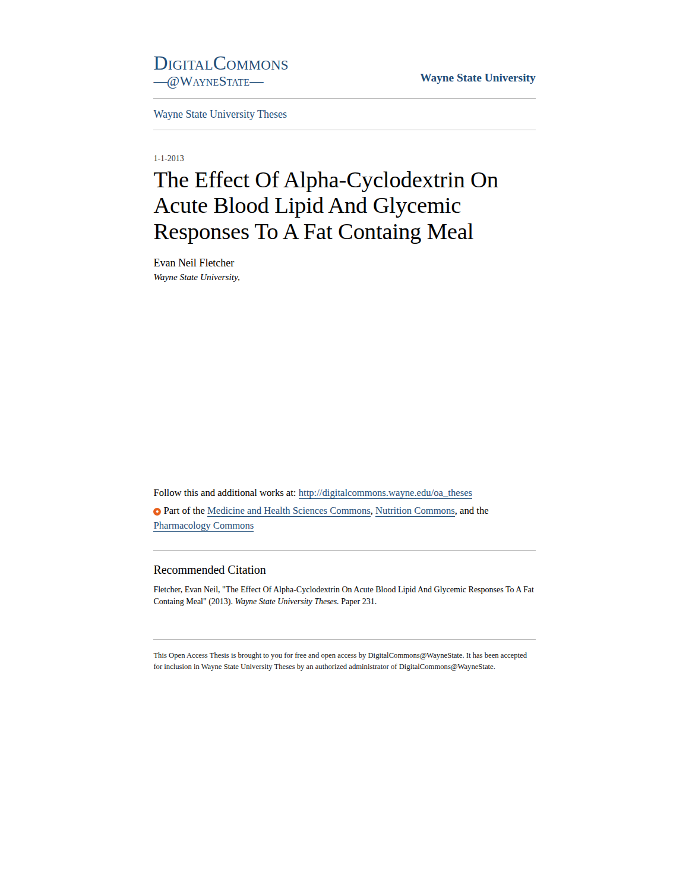DigitalCommons
—@WayneState—
Wayne State University
Wayne State University Theses
1-1-2013
The Effect Of Alpha-Cyclodextrin On Acute Blood Lipid And Glycemic Responses To A Fat Containg Meal
Evan Neil Fletcher
Wayne State University,
Follow this and additional works at: http://digitalcommons.wayne.edu/oa_theses
●Part of the Medicine and Health Sciences Commons, Nutrition Commons, and the Pharmacology Commons
Recommended Citation
Fletcher, Evan Neil, "The Effect Of Alpha-Cyclodextrin On Acute Blood Lipid And Glycemic Responses To A Fat Containg Meal" (2013). Wayne State University Theses. Paper 231.
This Open Access Thesis is brought to you for free and open access by DigitalCommons@WayneState. It has been accepted for inclusion in Wayne State University Theses by an authorized administrator of DigitalCommons@WayneState.